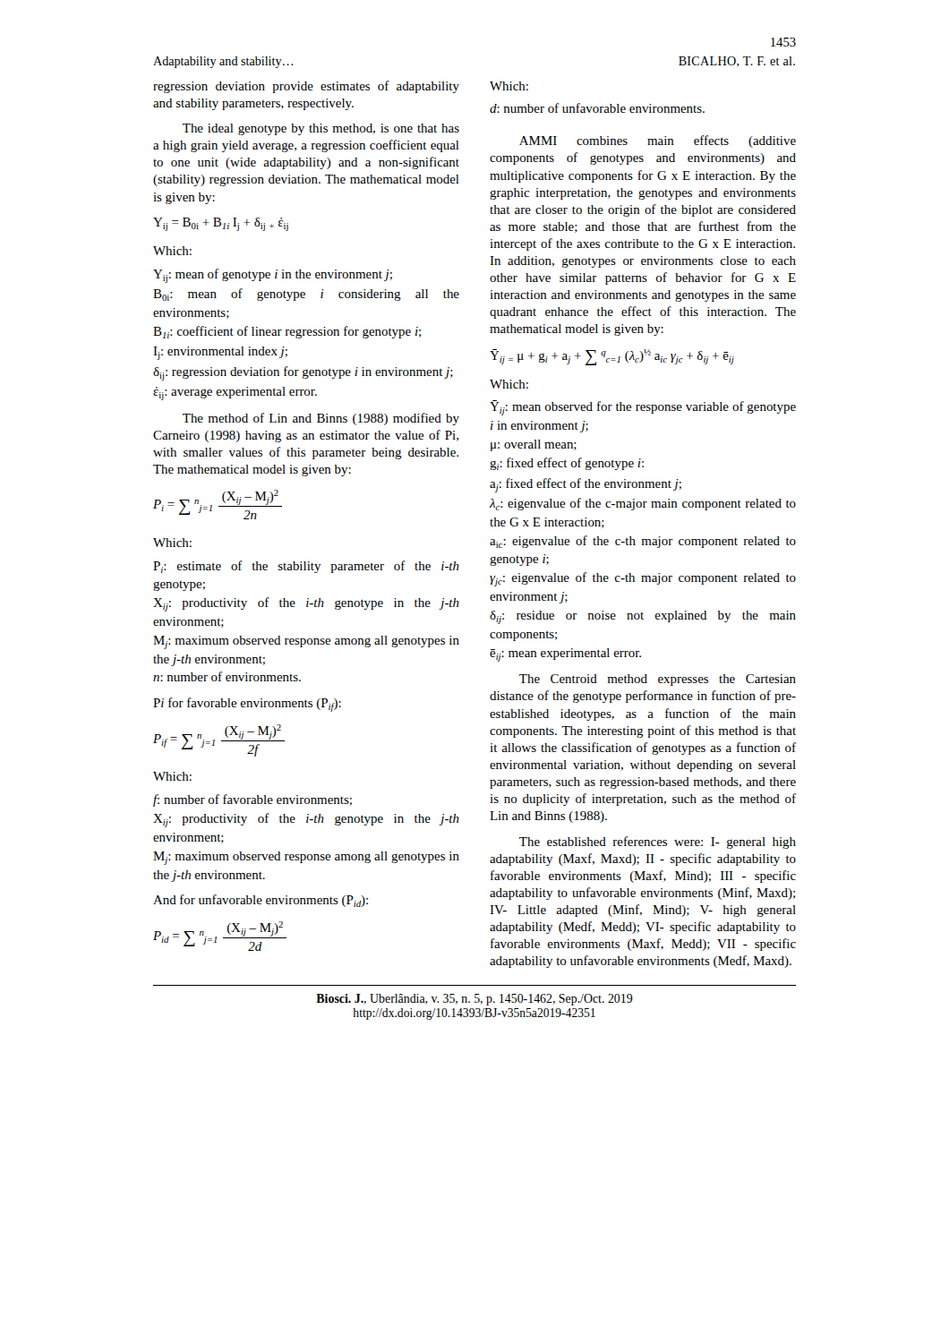1453
Adaptability and stability… BICALHO, T. F. et al.
regression deviation provide estimates of adaptability and stability parameters, respectively.
The ideal genotype by this method, is one that has a high grain yield average, a regression coefficient equal to one unit (wide adaptability) and a non-significant (stability) regression deviation. The mathematical model is given by:
Yij = B0i + B1i Ij + δij + ἐij
Which:
Yij: mean of genotype i in the environment j;
B0i: mean of genotype i considering all the environments;
B1i: coefficient of linear regression for genotype i;
Ij: environmental index j;
δij: regression deviation for genotype i in environment j;
ἐij: average experimental error.
The method of Lin and Binns (1988) modified by Carneiro (1998) having as an estimator the value of Pi, with smaller values of this parameter being desirable. The mathematical model is given by:
Pi = ∑ nj=1 (Xij – Mj)22n
Which:
Pi: estimate of the stability parameter of the i-th genotype;
Xij: productivity of the i-th genotype in the j-th environment;
Mj: maximum observed response among all genotypes in the j-th environment;
n: number of environments.
Pi for favorable environments (Pif):
Pif = ∑ nj=1 (Xij – Mj)22f
Which:
f: number of favorable environments;
Xij: productivity of the i-th genotype in the j-th environment;
Mj: maximum observed response among all genotypes in the j-th environment.
And for unfavorable environments (Pid):
Pid = ∑ nj=1 (Xij – Mj)22d
Which:
d: number of unfavorable environments.
AMMI combines main effects (additive components of genotypes and environments) and multiplicative components for G x E interaction. By the graphic interpretation, the genotypes and environments that are closer to the origin of the biplot are considered as more stable; and those that are furthest from the intercept of the axes contribute to the G x E interaction. In addition, genotypes or environments close to each other have similar patterns of behavior for G x E interaction and environments and genotypes in the same quadrant enhance the effect of this interaction. The mathematical model is given by:
Ȳij = μ + gi + aj + ∑ qc=1 (λc)½ aic γjc + δij + ēij
Which:
Ȳij: mean observed for the response variable of genotype i in environment j;
μ: overall mean;
gi: fixed effect of genotype i:
aj: fixed effect of the environment j;
λc: eigenvalue of the c-major main component related to the G x E interaction;
aic: eigenvalue of the c-th major component related to genotype i;
γjc: eigenvalue of the c-th major component related to environment j;
δij: residue or noise not explained by the main components;
ēij: mean experimental error.
The Centroid method expresses the Cartesian distance of the genotype performance in function of pre-established ideotypes, as a function of the main components. The interesting point of this method is that it allows the classification of genotypes as a function of environmental variation, without depending on several parameters, such as regression-based methods, and there is no duplicity of interpretation, such as the method of Lin and Binns (1988).
The established references were: I- general high adaptability (Maxf, Maxd); II - specific adaptability to favorable environments (Maxf, Mind); III - specific adaptability to unfavorable environments (Minf, Maxd); IV- Little adapted (Minf, Mind); V- high general adaptability (Medf, Medd); VI- specific adaptability to favorable environments (Maxf, Medd); VII - specific adaptability to unfavorable environments (Medf, Maxd).
Biosci. J., Uberlândia, v. 35, n. 5, p. 1450-1462, Sep./Oct. 2019
http://dx.doi.org/10.14393/BJ-v35n5a2019-42351